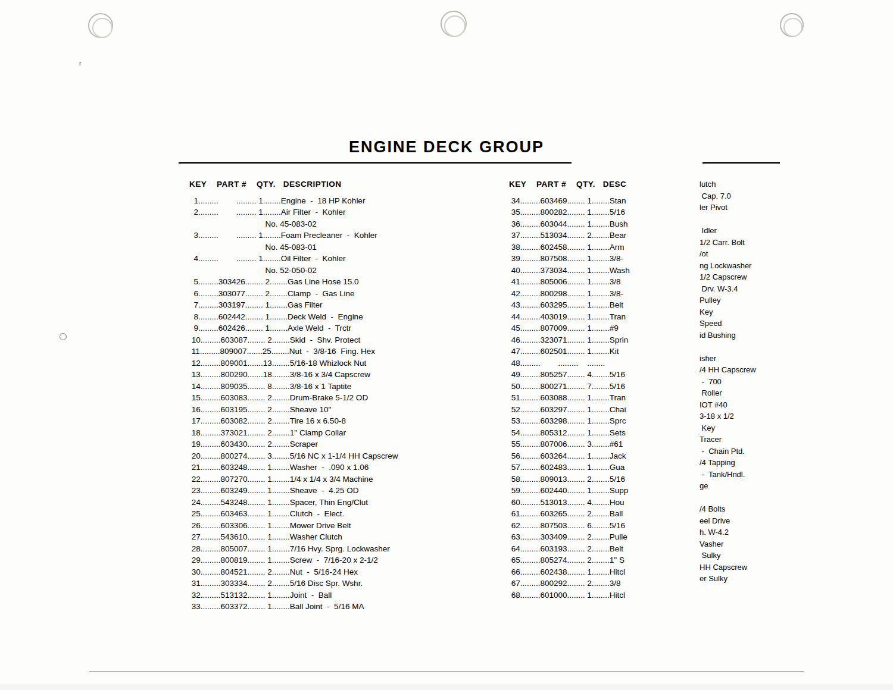r
ENGINE DECK GROUP
KEY PART # QTY. DESCRIPTION 1......... ......... 1........Engine - 18 HP Kohler 2......... ......... 1........Air Filter - Kohler No. 45-083-02 3......... ......... 1........Foam Precleaner - Kohler No. 45-083-01 4......... ......... 1........Oil Filter - Kohler No. 52-050-02 5.........303426........ 2........Gas Line Hose 15.0 6.........303077........ 2........Clamp - Gas Line 7.........303197........ 1........Gas Filter 8.........602442........ 1........Deck Weld - Engine 9.........602426........ 1........Axle Weld - Trctr 10.........603087........ 2........Skid - Shv. Protect 11.........809007.......25........Nut - 3/8-16 Fing. Hex 12.........809001.......13........5/16-18 Whizlock Nut 13.........800290.......18........3/8-16 x 3/4 Capscrew 14.........809035........ 8........3/8-16 x 1 Taptite 15.........603083........ 2........Drum-Brake 5-1/2 OD 16.........603195........ 2........Sheave 10" 17.........603082........ 2........Tire 16 x 6.50-8 18.........373021........ 2........1" Clamp Collar 19.........603430........ 2........Scraper 20.........800274........ 3........5/16 NC x 1-1/4 HH Capscrew 21.........603248........ 1........Washer - .090 x 1.06 22.........807270........ 1........1/4 x 1/4 x 3/4 Machine 23.........603249........ 1........Sheave - 4.25 OD 24.........543248........ 1........Spacer, Thin Eng/Clut 25.........603463........ 1........Clutch - Elect. 26.........603306........ 1........Mower Drive Belt 27.........543610........ 1........Washer Clutch 28.........805007........ 1........7/16 Hvy. Sprg. Lockwasher 29.........800819........ 1........Screw - 7/16-20 x 2-1/2 30.........804521........ 2........Nut - 5/16-24 Hex 31.........303334........ 2........5/16 Disc Spr. Wshr. 32.........513132........ 1........Joint - Ball 33.........603372........ 1........Ball Joint - 5/16 MA
KEY PART # QTY. DESC 34.........603469........ 1........Stan 35.........800282........ 1........5/16 36.........603044........ 1........Bush 37.........513034........ 2........Bear 38.........602458........ 1........Arm 39.........807508........ 1........3/8- 40.........373034........ 1........Wash 41.........805006........ 1........3/8 42.........800298........ 1........3/8- 43.........603295........ 1........Belt 44.........403019........ 1........Tran 45.........807009........ 1........#9 46.........323071........ 1........Sprin 47.........602501........ 1........Kit 48......... ......... ........ 49.........805257........ 4........5/16 50.........800271........ 7........5/16 51.........603088........ 1........Tran 52.........603297........ 1........Chai 53.........603298........ 1........Sprc 54.........805312........ 1........Sets 55.........807006........ 3........#61 56.........603264........ 1........Jack 57.........602483........ 1........Gua 58.........809013........ 2........5/16 59.........602440........ 1........Supp 60.........513013........ 4........Hou 61.........603265........ 2........Ball 62.........807503........ 6........5/16 63.........303409........ 2........Pulle 64.........603193........ 2........Belt 65.........805274........ 2........1" S 66.........602438........ 1........Hitcl 67.........800292........ 2........3/8 68.........601000........ 1........Hitcl
lutch Cap. 7.0 ler Pivot Idler 1/2 Carr. Bolt /ot ng Lockwasher 1/2 Capscrew Drv. W-3.4 Pulley Key Speed id Bushing isher /4 HH Capscrew - 700 Roller IOT #40 3-18 x 1/2 Key Tracer - Chain Ptd. /4 Tapping - Tank/Hndl. ge /4 Bolts eel Drive h. W-4.2 Vasher Sulky HH Capscrew er Sulky